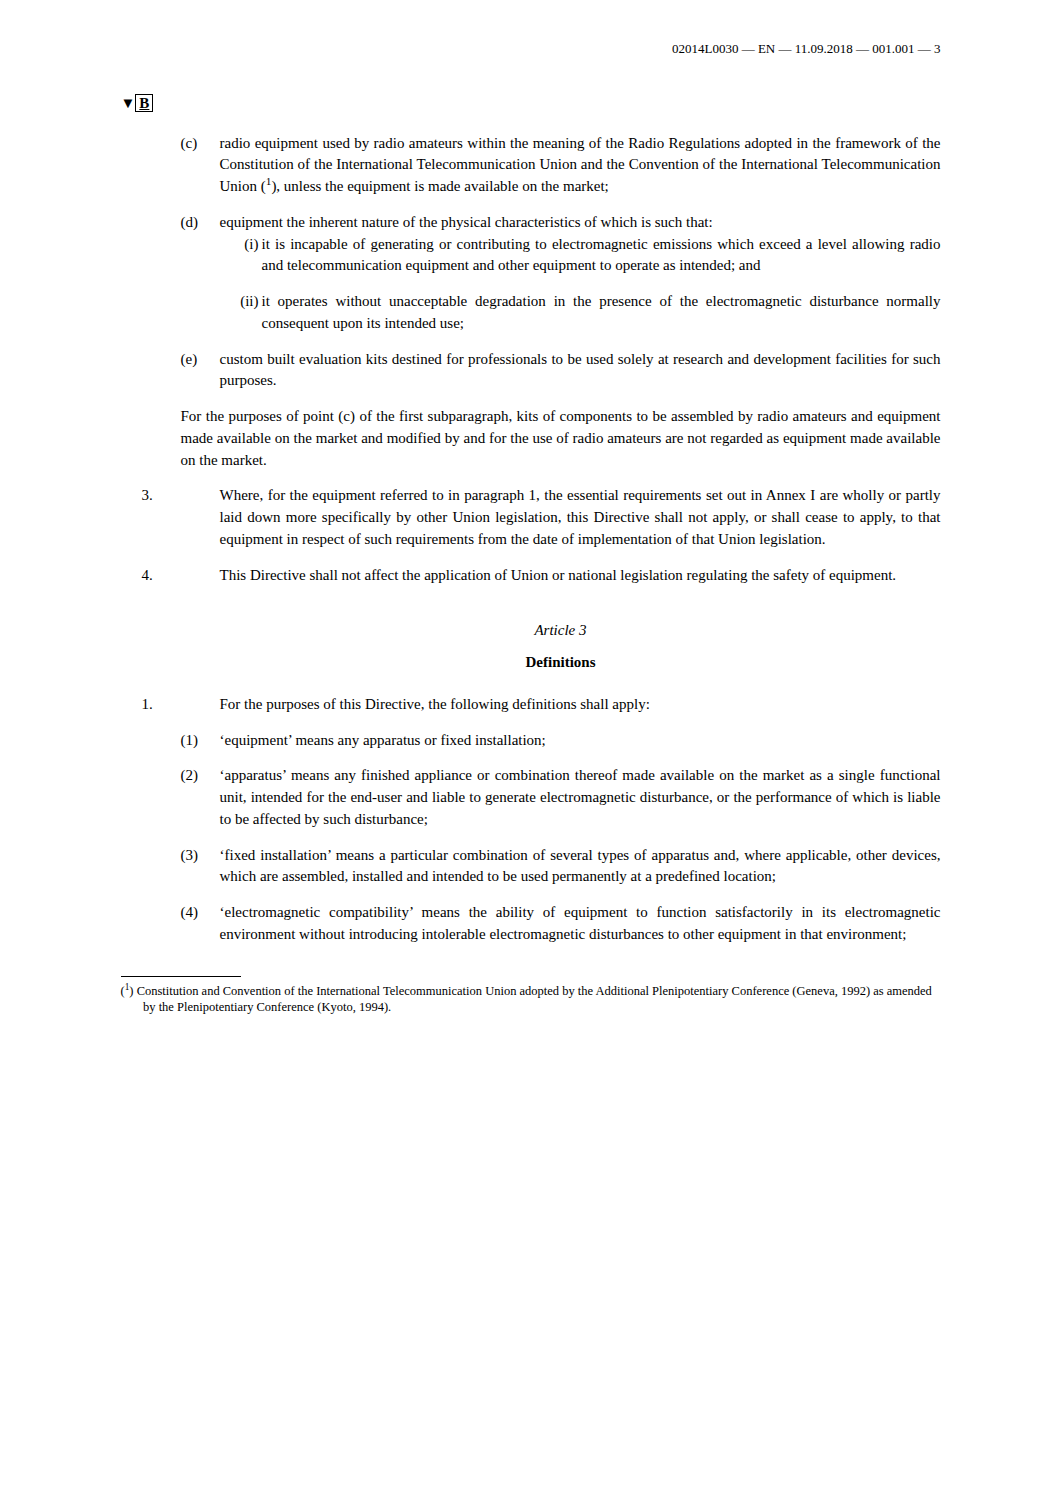02014L0030 — EN — 11.09.2018 — 001.001 — 3
▼B
(c) radio equipment used by radio amateurs within the meaning of the Radio Regulations adopted in the framework of the Constitution of the International Telecommunication Union and the Convention of the International Telecommunication Union (1), unless the equipment is made available on the market;
(d) equipment the inherent nature of the physical characteristics of which is such that:
(i) it is incapable of generating or contributing to electromagnetic emissions which exceed a level allowing radio and telecommunication equipment and other equipment to operate as intended; and
(ii) it operates without unacceptable degradation in the presence of the electromagnetic disturbance normally consequent upon its intended use;
(e) custom built evaluation kits destined for professionals to be used solely at research and development facilities for such purposes.
For the purposes of point (c) of the first subparagraph, kits of components to be assembled by radio amateurs and equipment made available on the market and modified by and for the use of radio amateurs are not regarded as equipment made available on the market.
3. Where, for the equipment referred to in paragraph 1, the essential requirements set out in Annex I are wholly or partly laid down more specifically by other Union legislation, this Directive shall not apply, or shall cease to apply, to that equipment in respect of such requirements from the date of implementation of that Union legislation.
4. This Directive shall not affect the application of Union or national legislation regulating the safety of equipment.
Article 3
Definitions
1. For the purposes of this Directive, the following definitions shall apply:
(1)‘equipment’ means any apparatus or fixed installation;
(2)‘apparatus’ means any finished appliance or combination thereof made available on the market as a single functional unit, intended for the end-user and liable to generate electromagnetic disturbance, or the performance of which is liable to be affected by such disturbance;
(3)‘fixed installation’ means a particular combination of several types of apparatus and, where applicable, other devices, which are assembled, installed and intended to be used permanently at a predefined location;
(4)‘electromagnetic compatibility’ means the ability of equipment to function satisfactorily in its electromagnetic environment without introducing intolerable electromagnetic disturbances to other equipment in that environment;
(1) Constitution and Convention of the International Telecommunication Union adopted by the Additional Plenipotentiary Conference (Geneva, 1992) as amended by the Plenipotentiary Conference (Kyoto, 1994).